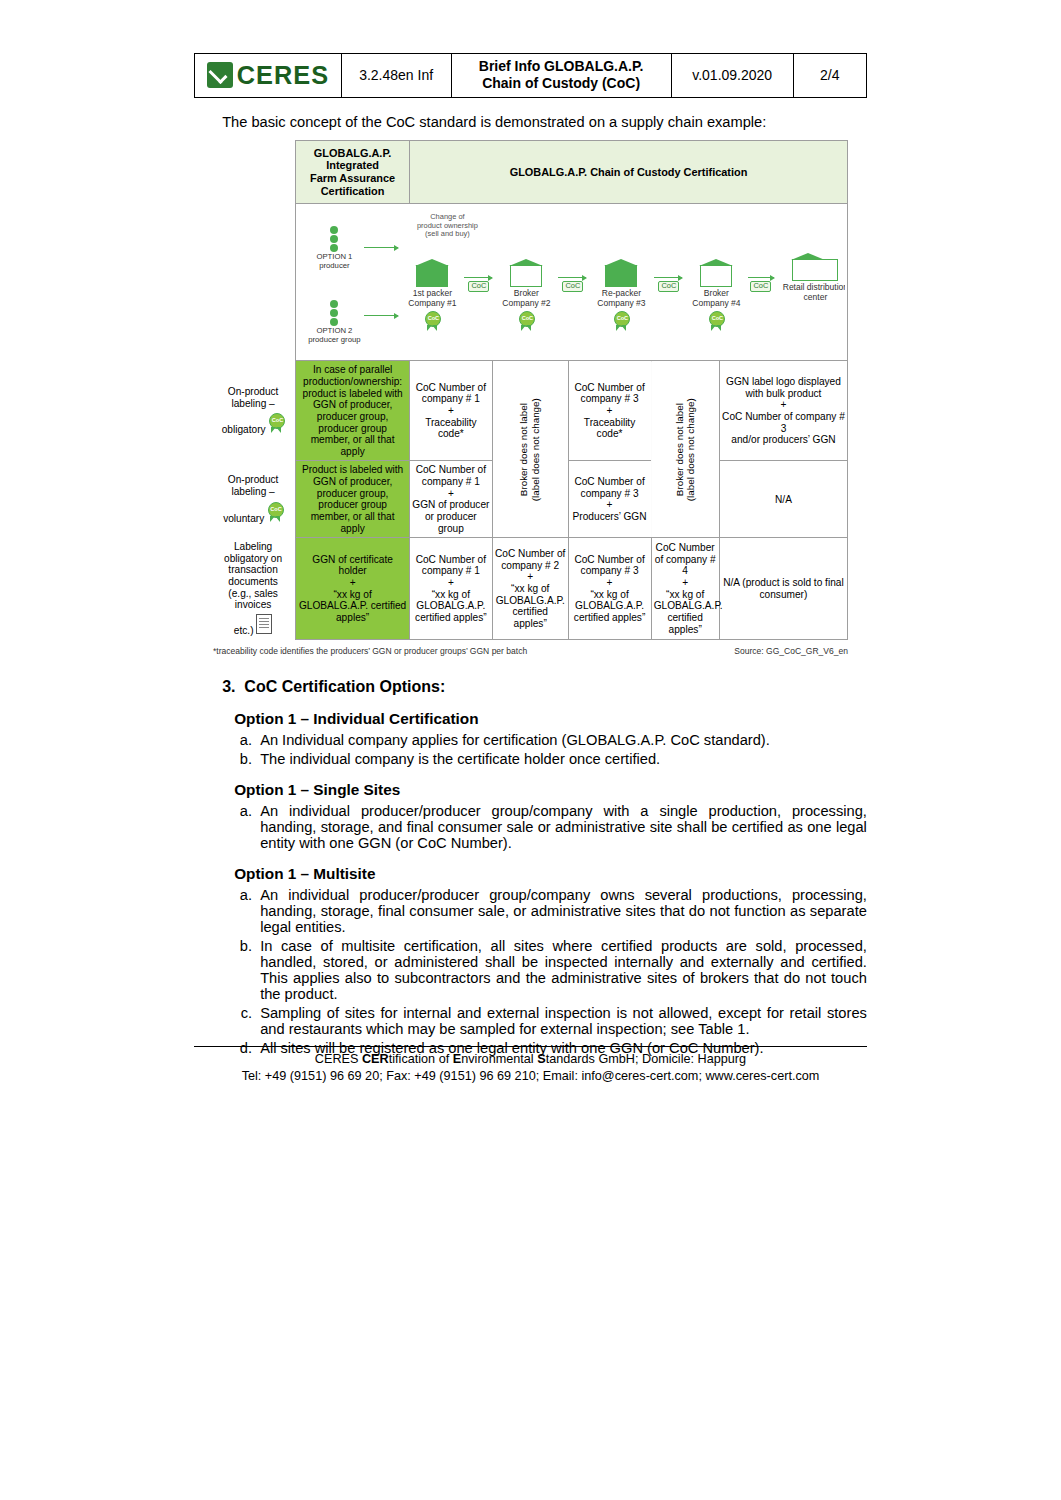| CERES | 3.2.48en Inf | Brief Info GLOBALG.A.P. Chain of Custody (CoC) | v.01.09.2020 | 2/4 |
The basic concept of the CoC standard is demonstrated on a supply chain example:
| | GLOBALG.A.P. Integrated Farm Assurance Certification | GLOBALG.A.P. Chain of Custody Certification |
| | OPTION 1 producer OPTION 2 producer group Change of product ownership (sell and buy) 1st packer Company #1 CoC Broker Company #2 CoC Re-packer Company #3 CoC Broker Company #4 CoC Retail distribution center |
| On-product labeling – obligatory | In case of parallel production/ownership: product is labeled with GGN of producer, producer group, producer group member, or all that apply | CoC Number of company # 1 + Traceability code* | Broker does not label (label does not change) | CoC Number of company # 3 + Traceability code* | Broker does not label (label does not change) | GGN label logo displayed with bulk product + CoC Number of company # 3 and/or producers’ GGN |
| On-product labeling – voluntary | Product is labeled with GGN of producer, producer group, producer group member, or all that apply | CoC Number of company # 1 + GGN of producer or producer group | CoC Number of company # 3 + Producers’ GGN | N/A |
| Labeling obligatory on transaction documents (e.g., sales invoices etc.) | GGN of certificate holder + “xx kg of GLOBALG.A.P. certified apples” | CoC Number of company # 1 + “xx kg of GLOBALG.A.P. certified apples” | CoC Number of company # 2 + “xx kg of GLOBALG.A.P. certified apples” | CoC Number of company # 3 + “xx kg of GLOBALG.A.P. certified apples” | CoC Number of company # 4 + “xx kg of GLOBALG.A.P. certified apples” | N/A (product is sold to final consumer) |
*traceability code identifies the producers’ GGN or producer groups’ GGN per batch Source: GG_CoC_GR_V6_en
3. CoC Certification Options:
Option 1 – Individual Certification
An Individual company applies for certification (GLOBALG.A.P. CoC standard).
The individual company is the certificate holder once certified.
Option 1 – Single Sites
An individual producer/producer group/company with a single production, processing, handing, storage, and final consumer sale or administrative site shall be certified as one legal entity with one GGN (or CoC Number).
Option 1 – Multisite
An individual producer/producer group/company owns several productions, processing, handing, storage, final consumer sale, or administrative sites that do not function as separate legal entities.
In case of multisite certification, all sites where certified products are sold, processed, handled, stored, or administered shall be inspected internally and externally and certified. This applies also to subcontractors and the administrative sites of brokers that do not touch the product.
Sampling of sites for internal and external inspection is not allowed, except for retail stores and restaurants which may be sampled for external inspection; see Table 1.
All sites will be registered as one legal entity with one GGN (or CoC Number).
CERES CERtification of Environmental Standards GmbH; Domicile: Happurg
Tel: +49 (9151) 96 69 20; Fax: +49 (9151) 96 69 210; Email: info@ceres-cert.com; www.ceres-cert.com